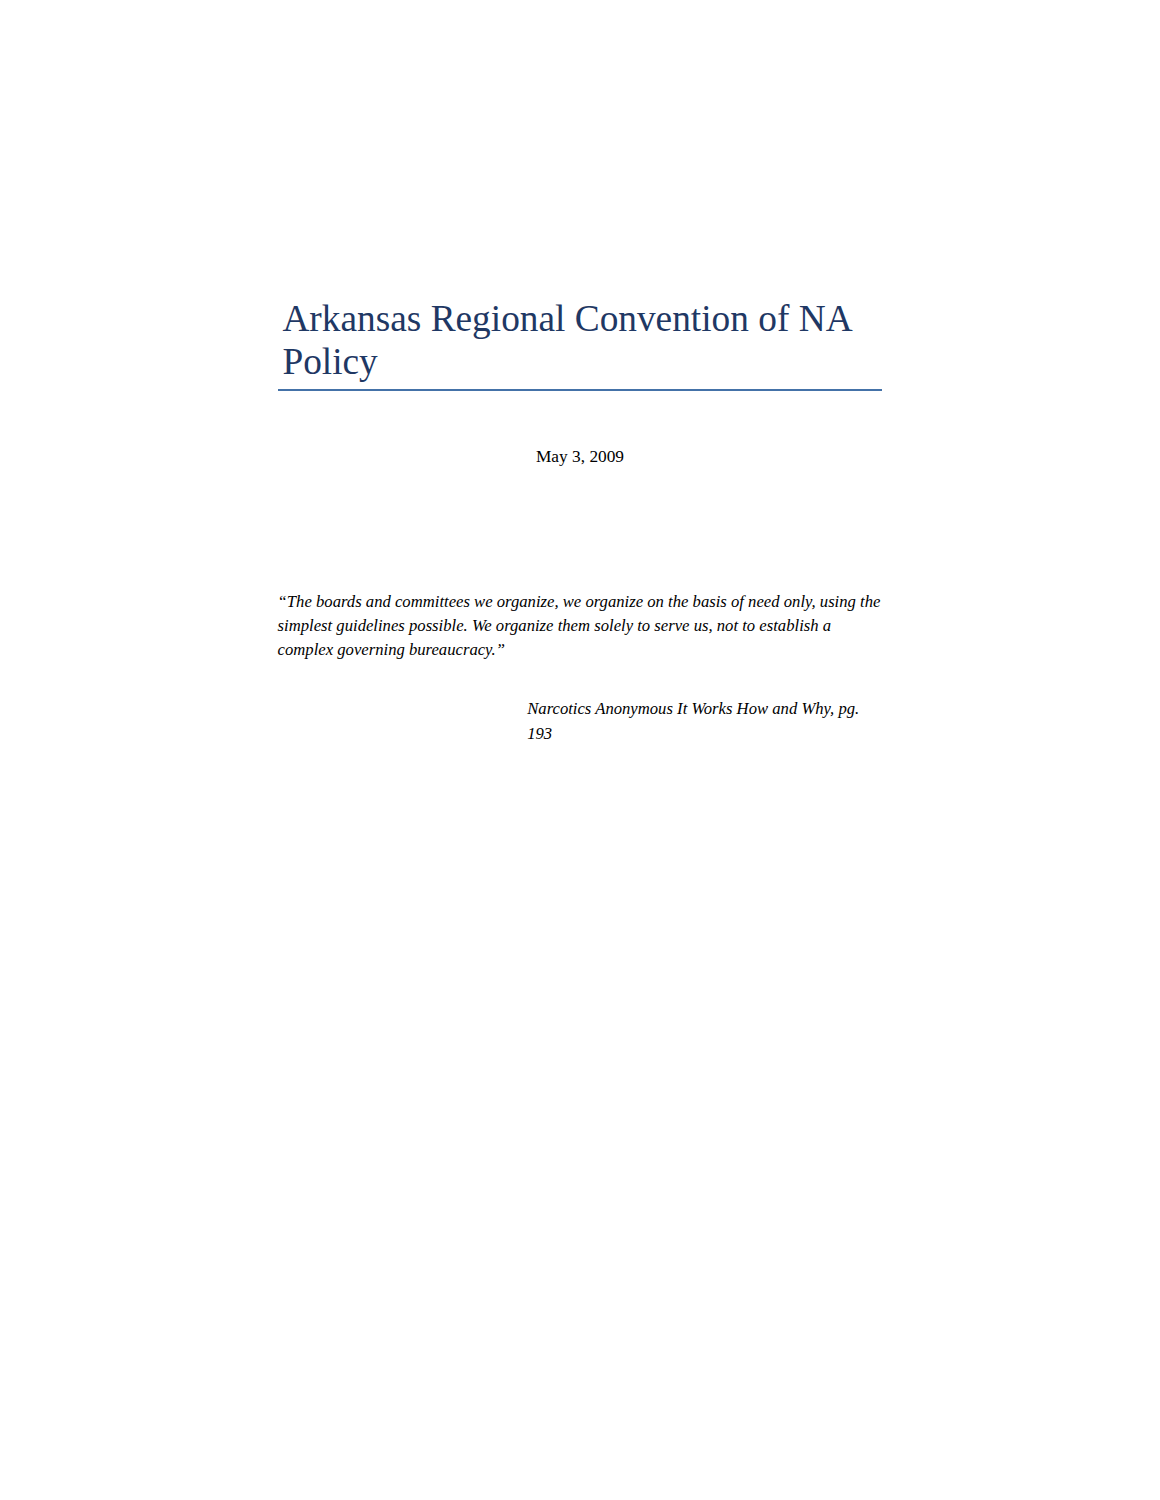Arkansas Regional Convention of NA Policy
May 3, 2009
“The boards and committees we organize, we organize on the basis of need only, using the simplest guidelines possible. We organize them solely to serve us, not to establish a complex governing bureaucracy.”
Narcotics Anonymous It Works How and Why, pg. 193